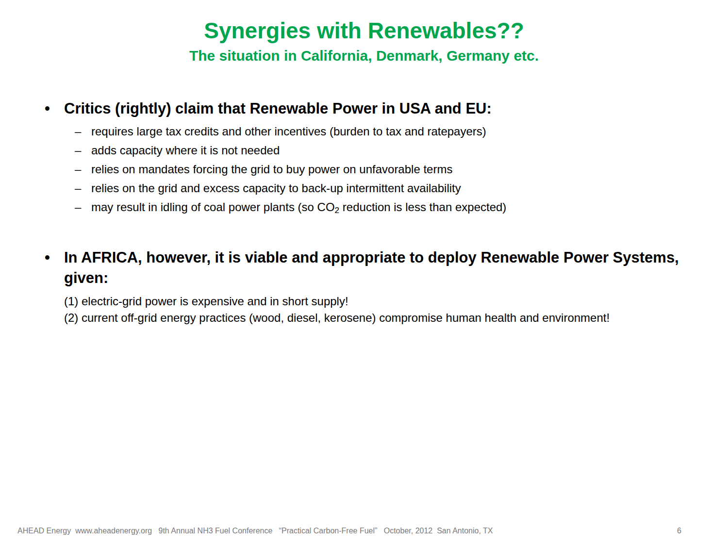Synergies with Renewables??
The situation in California, Denmark, Germany etc.
Critics (rightly) claim that Renewable Power in USA and EU:
requires large tax credits and other incentives (burden to tax and ratepayers)
adds capacity where it is not needed
relies on mandates forcing the grid to buy power on unfavorable terms
relies on the grid and excess capacity to back-up intermittent availability
may result in idling of coal power plants (so CO2 reduction is less than expected)
In AFRICA, however, it is viable and appropriate to deploy Renewable Power Systems, given:
(1) electric-grid power is expensive and in short supply!
(2) current off-grid energy practices (wood, diesel, kerosene) compromise human health and environment!
AHEAD Energy www.aheadenergy.org 9th Annual NH3 Fuel Conference “Practical Carbon-Free Fuel” October, 2012 San Antonio, TX
6